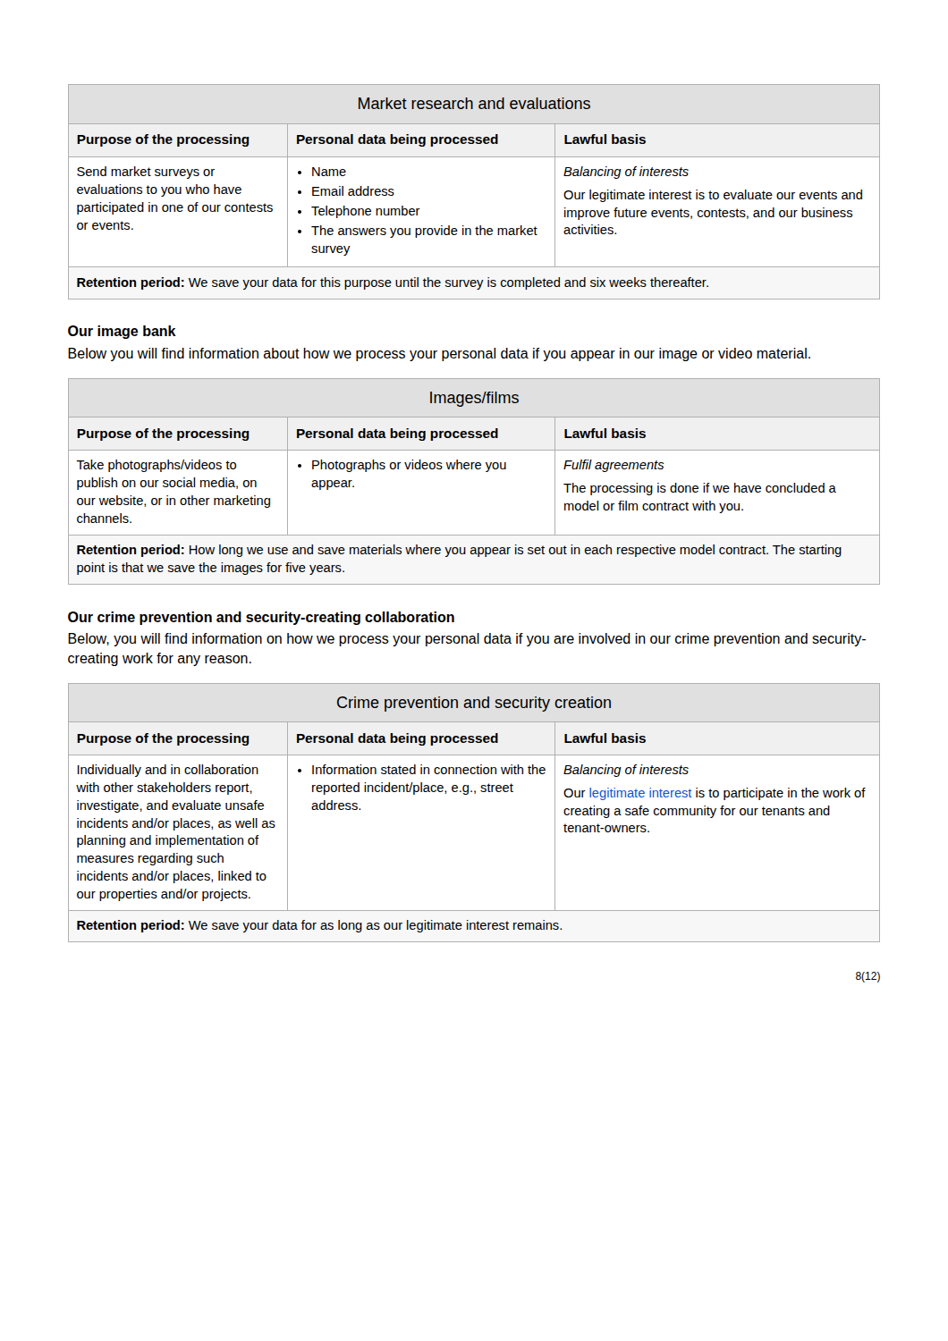Market research and evaluations
| Purpose of the processing | Personal data being processed | Lawful basis |
| --- | --- | --- |
| Send market surveys or evaluations to you who have participated in one of our contests or events. | Name Email address Telephone number The answers you provide in the market survey | Balancing of interests Our legitimate interest is to evaluate our events and improve future events, contests, and our business activities. |
| Retention period: We save your data for this purpose until the survey is completed and six weeks thereafter. |
Our image bank
Below you will find information about how we process your personal data if you appear in our image or video material.
Images/films
| Purpose of the processing | Personal data being processed | Lawful basis |
| --- | --- | --- |
| Take photographs/videos to publish on our social media, on our website, or in other marketing channels. | Photographs or videos where you appear. | Fulfil agreements The processing is done if we have concluded a model or film contract with you. |
| Retention period: How long we use and save materials where you appear is set out in each respective model contract. The starting point is that we save the images for five years. |
Our crime prevention and security-creating collaboration
Below, you will find information on how we process your personal data if you are involved in our crime prevention and security-creating work for any reason.
Crime prevention and security creation
| Purpose of the processing | Personal data being processed | Lawful basis |
| --- | --- | --- |
| Individually and in collaboration with other stakeholders report, investigate, and evaluate unsafe incidents and/or places, as well as planning and implementation of measures regarding such incidents and/or places, linked to our properties and/or projects. | Information stated in connection with the reported incident/place, e.g., street address. | Balancing of interests Our legitimate interest is to participate in the work of creating a safe community for our tenants and tenant-owners. |
| Retention period: We save your data for as long as our legitimate interest remains. |
8(12)